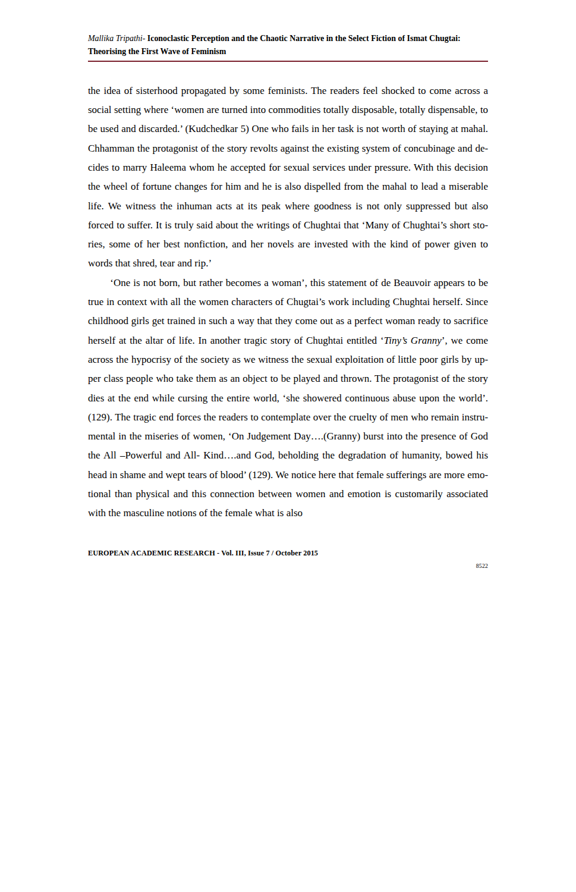Mallika Tripathi- Iconoclastic Perception and the Chaotic Narrative in the Select Fiction of Ismat Chugtai: Theorising the First Wave of Feminism
the idea of sisterhood propagated by some feminists. The readers feel shocked to come across a social setting where ‘women are turned into commodities totally disposable, totally dispensable, to be used and discarded.’ (Kudchedkar 5) One who fails in her task is not worth of staying at mahal. Chhamman the protagonist of the story revolts against the existing system of concubinage and decides to marry Haleema whom he accepted for sexual services under pressure. With this decision the wheel of fortune changes for him and he is also dispelled from the mahal to lead a miserable life. We witness the inhuman acts at its peak where goodness is not only suppressed but also forced to suffer. It is truly said about the writings of Chughtai that ‘Many of Chughtai’s short stories, some of her best nonfiction, and her novels are invested with the kind of power given to words that shred, tear and rip.’
‘One is not born, but rather becomes a woman’, this statement of de Beauvoir appears to be true in context with all the women characters of Chugtai’s work including Chughtai herself. Since childhood girls get trained in such a way that they come out as a perfect woman ready to sacrifice herself at the altar of life. In another tragic story of Chughtai entitled ‘Tiny’s Granny’, we come across the hypocrisy of the society as we witness the sexual exploitation of little poor girls by upper class people who take them as an object to be played and thrown. The protagonist of the story dies at the end while cursing the entire world, ‘she showered continuous abuse upon the world’. (129). The tragic end forces the readers to contemplate over the cruelty of men who remain instrumental in the miseries of women, ‘On Judgement Day….(Granny) burst into the presence of God the All –Powerful and All- Kind….and God, beholding the degradation of humanity, bowed his head in shame and wept tears of blood’ (129). We notice here that female sufferings are more emotional than physical and this connection between women and emotion is customarily associated with the masculine notions of the female what is also
EUROPEAN ACADEMIC RESEARCH - Vol. III, Issue 7 / October 2015
8522